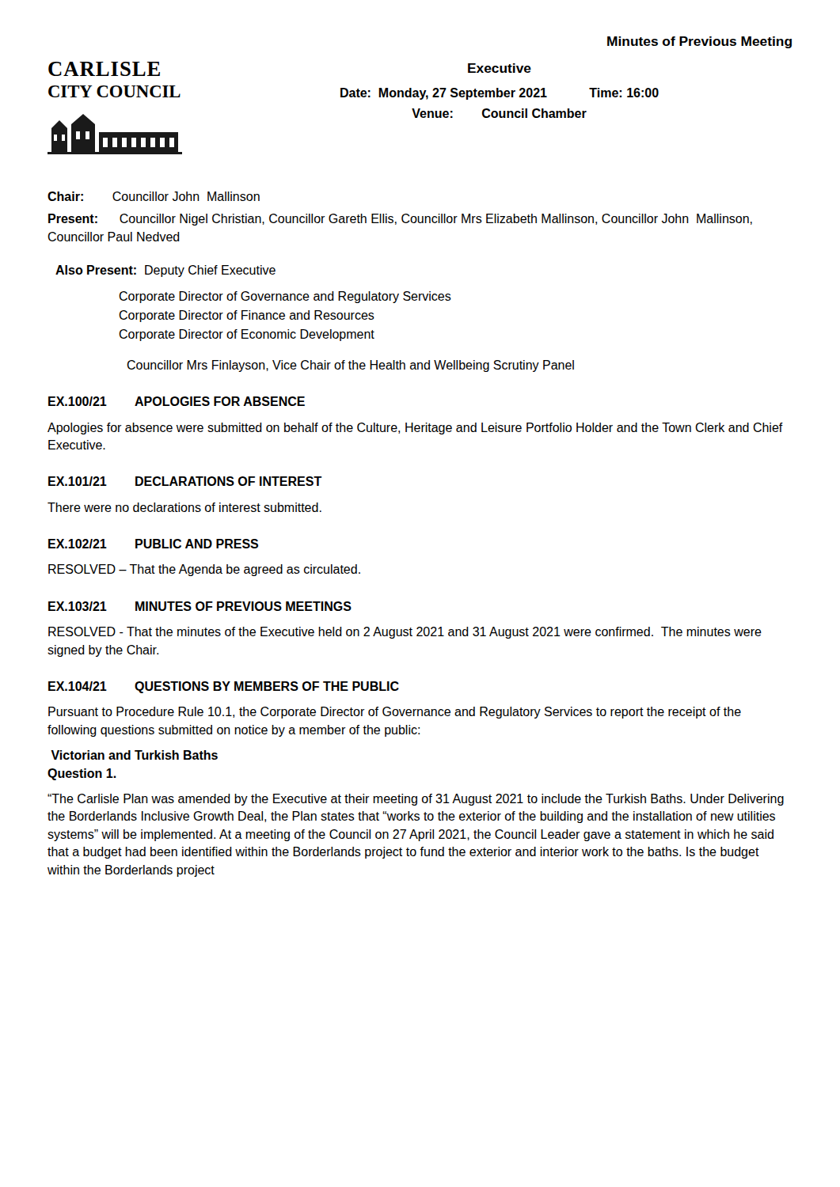Minutes of Previous Meeting
CARLISLE
CITY COUNCIL
Executive
Date: Monday, 27 September 2021 Time: 16:00
Venue: Council Chamber
Chair: Councillor John Mallinson
Present: Councillor Nigel Christian, Councillor Gareth Ellis, Councillor Mrs Elizabeth Mallinson, Councillor John Mallinson, Councillor Paul Nedved
Also Present: Deputy Chief Executive
Corporate Director of Governance and Regulatory Services
Corporate Director of Finance and Resources
Corporate Director of Economic Development
Councillor Mrs Finlayson, Vice Chair of the Health and Wellbeing Scrutiny Panel
EX.100/21 APOLOGIES FOR ABSENCE
Apologies for absence were submitted on behalf of the Culture, Heritage and Leisure Portfolio Holder and the Town Clerk and Chief Executive.
EX.101/21 DECLARATIONS OF INTEREST
There were no declarations of interest submitted.
EX.102/21 PUBLIC AND PRESS
RESOLVED – That the Agenda be agreed as circulated.
EX.103/21 MINUTES OF PREVIOUS MEETINGS
RESOLVED - That the minutes of the Executive held on 2 August 2021 and 31 August 2021 were confirmed. The minutes were signed by the Chair.
EX.104/21 QUESTIONS BY MEMBERS OF THE PUBLIC
Pursuant to Procedure Rule 10.1, the Corporate Director of Governance and Regulatory Services to report the receipt of the following questions submitted on notice by a member of the public:
Victorian and Turkish Baths
Question 1.
“The Carlisle Plan was amended by the Executive at their meeting of 31 August 2021 to include the Turkish Baths. Under Delivering the Borderlands Inclusive Growth Deal, the Plan states that “works to the exterior of the building and the installation of new utilities systems” will be implemented. At a meeting of the Council on 27 April 2021, the Council Leader gave a statement in which he said that a budget had been identified within the Borderlands project to fund the exterior and interior work to the baths. Is the budget within the Borderlands project